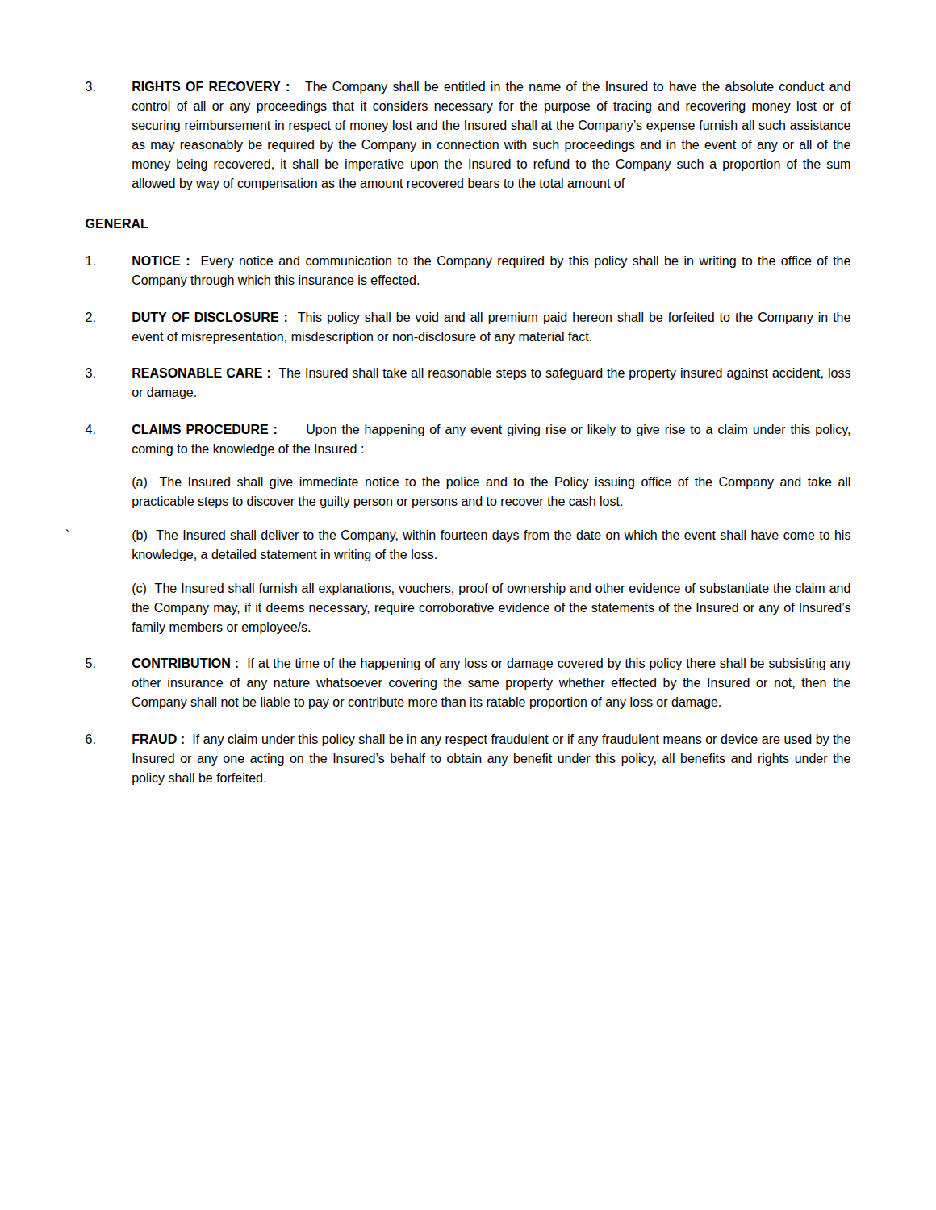3. RIGHTS OF RECOVERY : The Company shall be entitled in the name of the Insured to have the absolute conduct and control of all or any proceedings that it considers necessary for the purpose of tracing and recovering money lost or of securing reimbursement in respect of money lost and the Insured shall at the Company’s expense furnish all such assistance as may reasonably be required by the Company in connection with such proceedings and in the event of any or all of the money being recovered, it shall be imperative upon the Insured to refund to the Company such a proportion of the sum allowed by way of compensation as the amount recovered bears to the total amount of
GENERAL
1. NOTICE : Every notice and communication to the Company required by this policy shall be in writing to the office of the Company through which this insurance is effected.
2. DUTY OF DISCLOSURE : This policy shall be void and all premium paid hereon shall be forfeited to the Company in the event of misrepresentation, misdescription or non-disclosure of any material fact.
3. REASONABLE CARE : The Insured shall take all reasonable steps to safeguard the property insured against accident, loss or damage.
4. CLAIMS PROCEDURE : Upon the happening of any event giving rise or likely to give rise to a claim under this policy, coming to the knowledge of the Insured :
(a) The Insured shall give immediate notice to the police and to the Policy issuing office of the Company and take all practicable steps to discover the guilty person or persons and to recover the cash lost.
`(b) The Insured shall deliver to the Company, within fourteen days from the date on which the event shall have come to his knowledge, a detailed statement in writing of the loss.
(c) The Insured shall furnish all explanations, vouchers, proof of ownership and other evidence of substantiate the claim and the Company may, if it deems necessary, require corroborative evidence of the statements of the Insured or any of Insured’s family members or employee/s.
5. CONTRIBUTION : If at the time of the happening of any loss or damage covered by this policy there shall be subsisting any other insurance of any nature whatsoever covering the same property whether effected by the Insured or not, then the Company shall not be liable to pay or contribute more than its ratable proportion of any loss or damage.
6. FRAUD : If any claim under this policy shall be in any respect fraudulent or if any fraudulent means or device are used by the Insured or any one acting on the Insured’s behalf to obtain any benefit under this policy, all benefits and rights under the policy shall be forfeited.